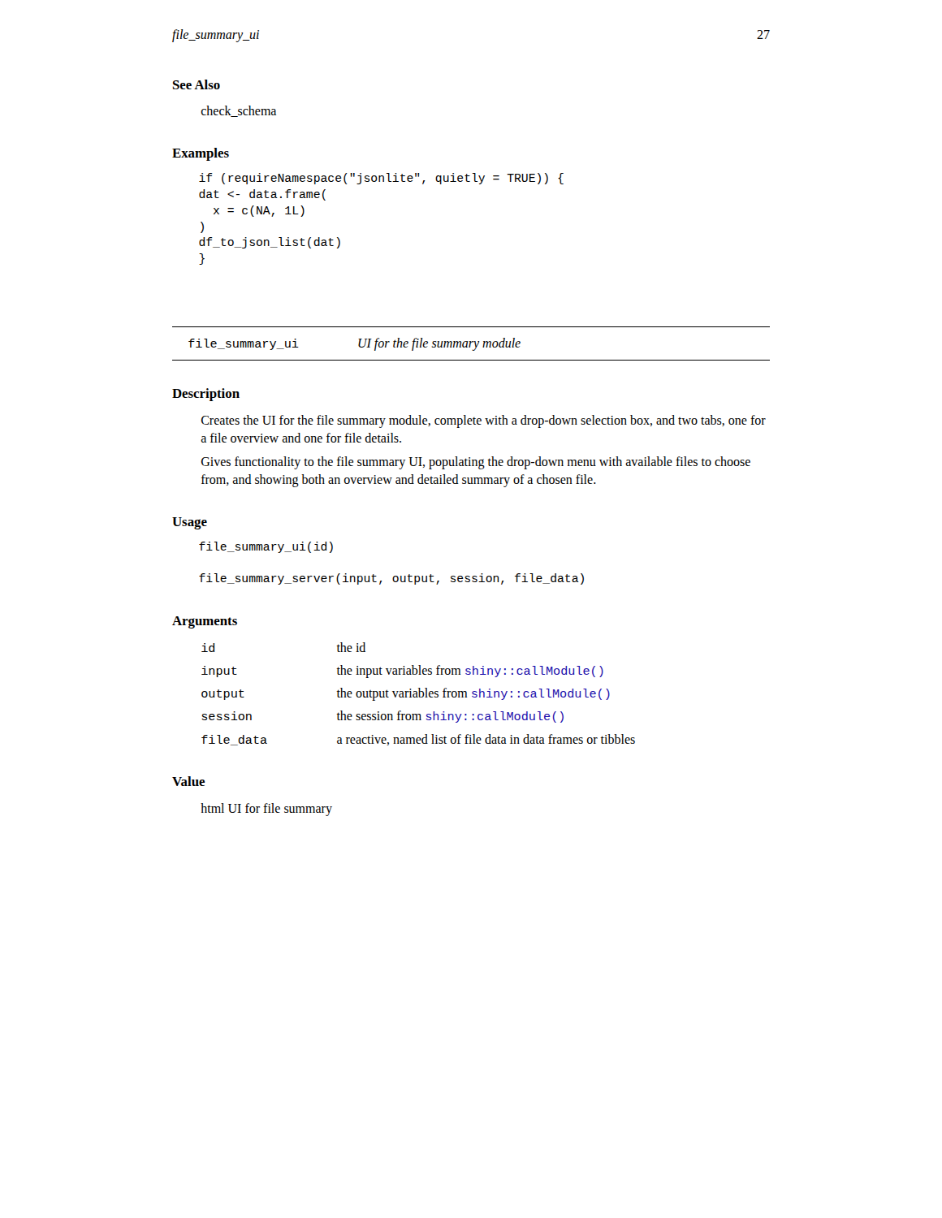file_summary_ui 27
See Also
check_schema
Examples
if (requireNamespace("jsonlite", quietly = TRUE)) {
dat <- data.frame(
  x = c(NA, 1L)
)
df_to_json_list(dat)
}
file_summary_ui UI for the file summary module
Description
Creates the UI for the file summary module, complete with a drop-down selection box, and two tabs, one for a file overview and one for file details.
Gives functionality to the file summary UI, populating the drop-down menu with available files to choose from, and showing both an overview and detailed summary of a chosen file.
Usage
file_summary_ui(id)

file_summary_server(input, output, session, file_data)
Arguments
id
the id
input
the input variables from shiny::callModule()
output
the output variables from shiny::callModule()
session
the session from shiny::callModule()
file_data
a reactive, named list of file data in data frames or tibbles
Value
html UI for file summary